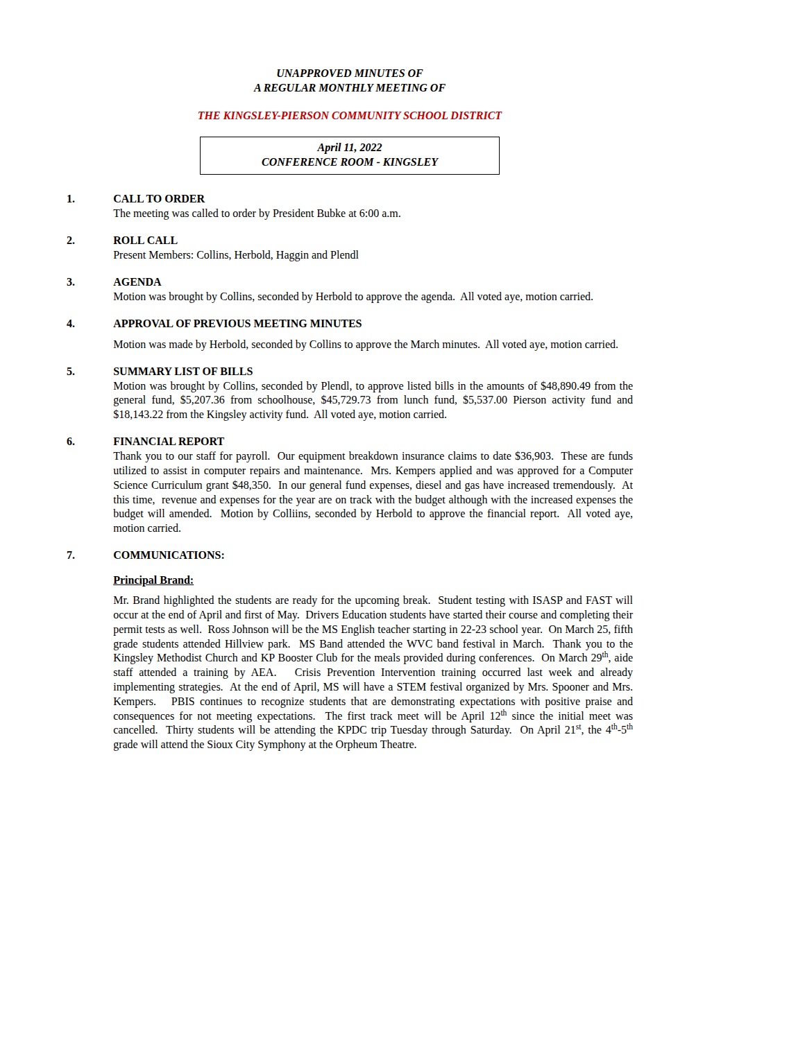UNAPPROVED MINUTES OF
A REGULAR MONTHLY MEETING OF
THE KINGSLEY-PIERSON COMMUNITY SCHOOL DISTRICT
April 11, 2022
CONFERENCE ROOM - KINGSLEY
1. CALL TO ORDER
The meeting was called to order by President Bubke at 6:00 a.m.
2. ROLL CALL
Present Members: Collins, Herbold, Haggin and Plendl
3. AGENDA
Motion was brought by Collins, seconded by Herbold to approve the agenda. All voted aye, motion carried.
4. APPROVAL OF PREVIOUS MEETING MINUTES
Motion was made by Herbold, seconded by Collins to approve the March minutes. All voted aye, motion carried.
5. SUMMARY LIST OF BILLS
Motion was brought by Collins, seconded by Plendl, to approve listed bills in the amounts of $48,890.49 from the general fund, $5,207.36 from schoolhouse, $45,729.73 from lunch fund, $5,537.00 Pierson activity fund and $18,143.22 from the Kingsley activity fund. All voted aye, motion carried.
6. FINANCIAL REPORT
Thank you to our staff for payroll. Our equipment breakdown insurance claims to date $36,903. These are funds utilized to assist in computer repairs and maintenance. Mrs. Kempers applied and was approved for a Computer Science Curriculum grant $48,350. In our general fund expenses, diesel and gas have increased tremendously. At this time, revenue and expenses for the year are on track with the budget although with the increased expenses the budget will amended. Motion by Colliins, seconded by Herbold to approve the financial report. All voted aye, motion carried.
7. COMMUNICATIONS:
Principal Brand:
Mr. Brand highlighted the students are ready for the upcoming break. Student testing with ISASP and FAST will occur at the end of April and first of May. Drivers Education students have started their course and completing their permit tests as well. Ross Johnson will be the MS English teacher starting in 22-23 school year. On March 25, fifth grade students attended Hillview park. MS Band attended the WVC band festival in March. Thank you to the Kingsley Methodist Church and KP Booster Club for the meals provided during conferences. On March 29th, aide staff attended a training by AEA. Crisis Prevention Intervention training occurred last week and already implementing strategies. At the end of April, MS will have a STEM festival organized by Mrs. Spooner and Mrs. Kempers. PBIS continues to recognize students that are demonstrating expectations with positive praise and consequences for not meeting expectations. The first track meet will be April 12th since the initial meet was cancelled. Thirty students will be attending the KPDC trip Tuesday through Saturday. On April 21st, the 4th-5th grade will attend the Sioux City Symphony at the Orpheum Theatre.